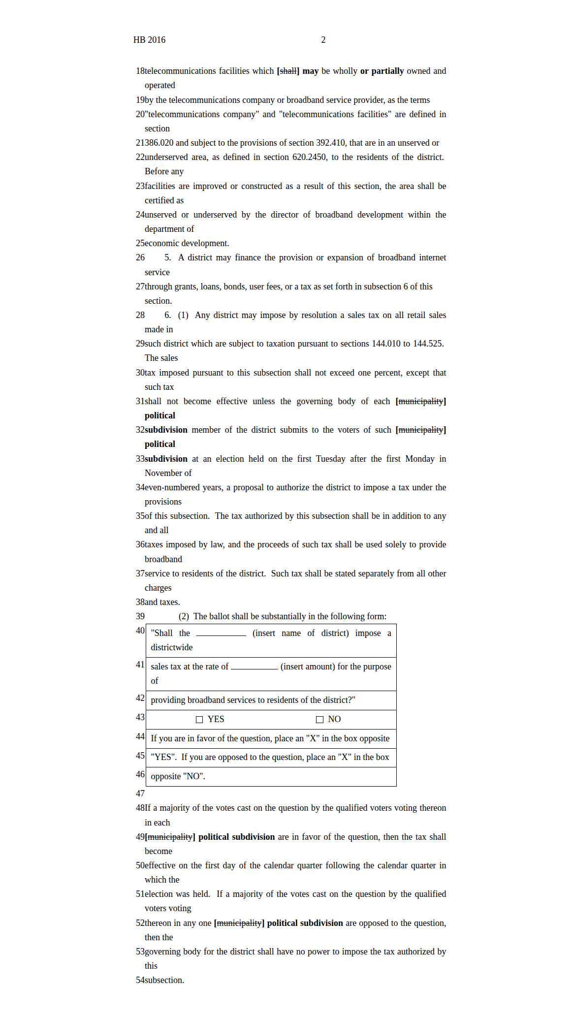HB 2016 2
| 18 | telecommunications facilities which [ shall ] may be wholly or partially owned and operated |
| 19 | by the telecommunications company or broadband service provider, as the terms |
| 20 | "telecommunications company" and "telecommunications facilities" are defined in section |
| 21 | 386.020 and subject to the provisions of section 392.410, that are in an unserved or |
| 22 | underserved area, as defined in section 620.2450, to the residents of the district. Before any |
| 23 | facilities are improved or constructed as a result of this section, the area shall be certified as |
| 24 | unserved or underserved by the director of broadband development within the department of |
| 25 | economic development. |
| 26 | 5. A district may finance the provision or expansion of broadband internet service |
| 27 | through grants, loans, bonds, user fees, or a tax as set forth in subsection 6 of this section. |
| 28 | 6. (1) Any district may impose by resolution a sales tax on all retail sales made in |
| 29 | such district which are subject to taxation pursuant to sections 144.010 to 144.525. The sales |
| 30 | tax imposed pursuant to this subsection shall not exceed one percent, except that such tax |
| 31 | shall not become effective unless the governing body of each [ municipality ] political |
| 32 | subdivision member of the district submits to the voters of such [ municipality ] political |
| 33 | subdivision at an election held on the first Tuesday after the first Monday in November of |
| 34 | even-numbered years, a proposal to authorize the district to impose a tax under the provisions |
| 35 | of this subsection. The tax authorized by this subsection shall be in addition to any and all |
| 36 | taxes imposed by law, and the proceeds of such tax shall be used solely to provide broadband |
| 37 | service to residents of the district. Such tax shall be stated separately from all other charges |
| 38 | and taxes. |
| 39 | (2) The ballot shall be substantially in the following form: |
| 40 | "Shall the (insert name of district) impose a districtwide |
| 41 | sales tax at the rate of (insert amount) for the purpose of |
| 42 | providing broadband services to residents of the district?" |
| 43 | YES NO |
| 44 | If you are in favor of the question, place an "X" in the box opposite |
| 45 | "YES". If you are opposed to the question, place an "X" in the box |
| 46 | opposite "NO". |
| 47 | |
| 48 | If a majority of the votes cast on the question by the qualified voters voting thereon in each |
| 49 | [ municipality ] political subdivision are in favor of the question, then the tax shall become |
| 50 | effective on the first day of the calendar quarter following the calendar quarter in which the |
| 51 | election was held. If a majority of the votes cast on the question by the qualified voters voting |
| 52 | thereon in any one [ municipality ] political subdivision are opposed to the question, then the |
| 53 | governing body for the district shall have no power to impose the tax authorized by this |
| 54 | subsection. |